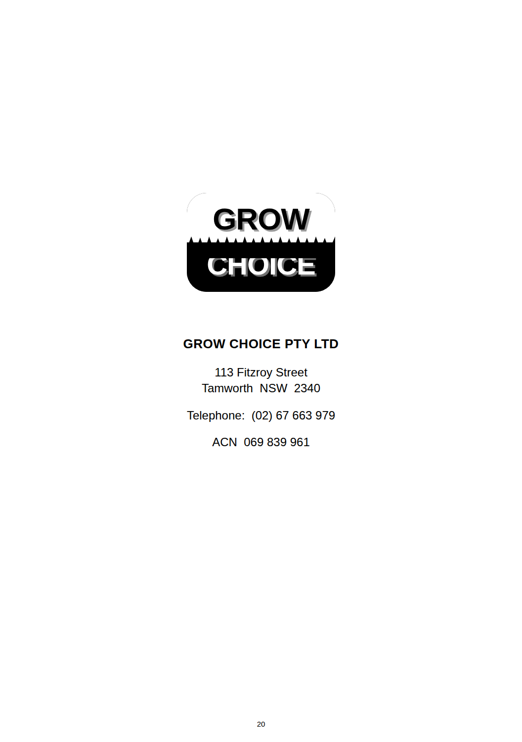GROW
CHOICE
GROW CHOICE PTY LTD
113 Fitzroy Street
Tamworth NSW 2340
Telephone: (02) 67 663 979
ACN 069 839 961
20